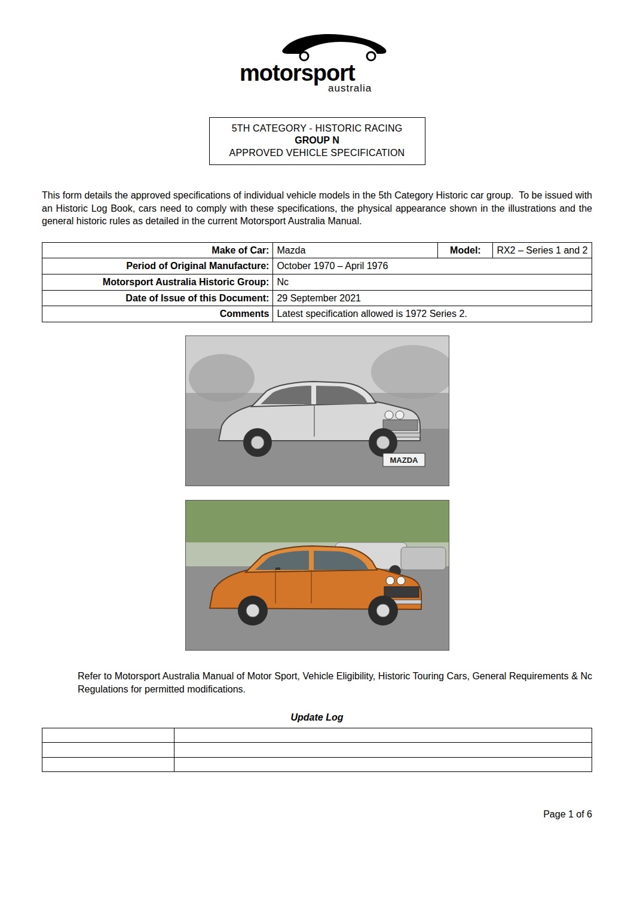motorsport australia
5TH CATEGORY - HISTORIC RACING
GROUP N
APPROVED VEHICLE SPECIFICATION
This form details the approved specifications of individual vehicle models in the 5th Category Historic car group. To be issued with an Historic Log Book, cars need to comply with these specifications, the physical appearance shown in the illustrations and the general historic rules as detailed in the current Motorsport Australia Manual.
| Make of Car: | Mazda | Model: | RX2 – Series 1 and 2 |
| Period of Original Manufacture: | October 1970 – April 1976 |
| Motorsport Australia Historic Group: | Nc |
| Date of Issue of this Document: | 29 September 2021 |
| Comments | Latest specification allowed is 1972 Series 2. |
MAZDA
Refer to Motorsport Australia Manual of Motor Sport, Vehicle Eligibility, Historic Touring Cars, General Requirements & Nc Regulations for permitted modifications.
Update Log
Page 1 of 6